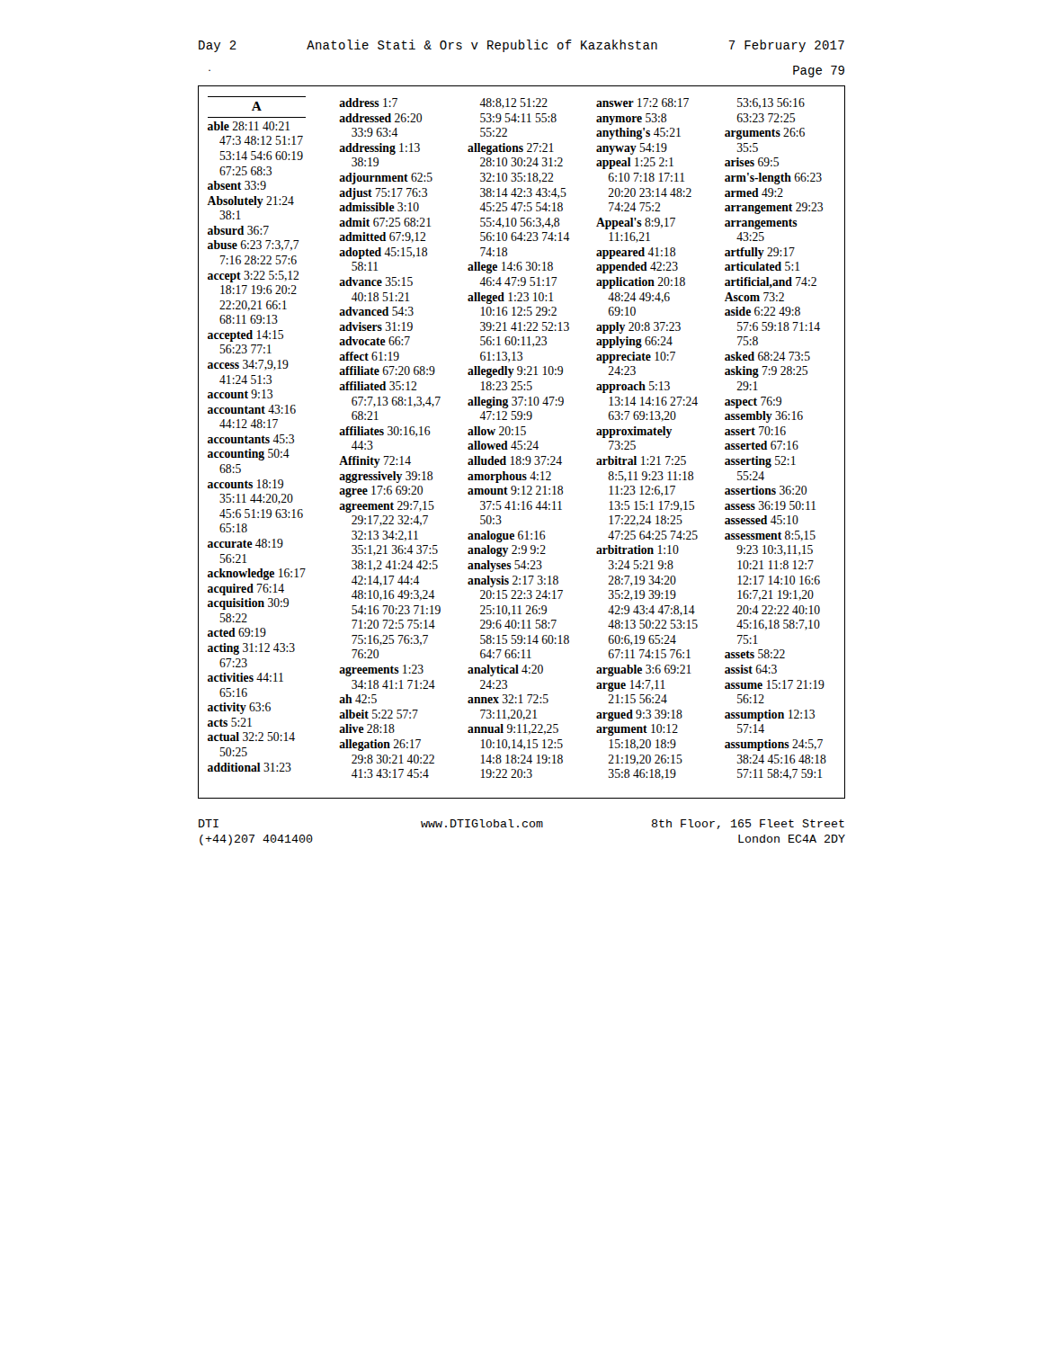Day 2 Anatolie Stati & Ors v Republic of Kazakhstan 7 February 2017
Page 79
.
A
able 28:11 40:21
47:3 48:12 51:17
53:14 54:6 60:19
67:25 68:3
absent 33:9
Absolutely 21:24
38:1
absurd 36:7
abuse 6:23 7:3,7,7
7:16 28:22 57:6
accept 3:22 5:5,12
18:17 19:6 20:2
22:20,21 66:1
68:11 69:13
accepted 14:15
56:23 77:1
access 34:7,9,19
41:24 51:3
account 9:13
accountant 43:16
44:12 48:17
accountants 45:3
accounting 50:4
68:5
accounts 18:19
35:11 44:20,20
45:6 51:19 63:16
65:18
accurate 48:19
56:21
acknowledge 16:17
acquired 76:14
acquisition 30:9
58:22
acted 69:19
acting 31:12 43:3
67:23
activities 44:11
65:16
activity 63:6
acts 5:21
actual 32:2 50:14
50:25
additional 31:23
address 1:7
addressed 26:20
33:9 63:4
addressing 1:13
38:19
adjournment 62:5
adjust 75:17 76:3
admissible 3:10
admit 67:25 68:21
admitted 67:9,12
adopted 45:15,18
58:11
advance 35:15
40:18 51:21
advanced 54:3
advisers 31:19
advocate 66:7
affect 61:19
affiliate 67:20 68:9
affiliated 35:12
67:7,13 68:1,3,4,7
68:21
affiliates 30:16,16
44:3
Affinity 72:14
aggressively 39:18
agree 17:6 69:20
agreement 29:7,15
29:17,22 32:4,7
32:13 34:2,11
35:1,21 36:4 37:5
38:1,2 41:24 42:5
42:14,17 44:4
48:10,16 49:3,24
54:16 70:23 71:19
71:20 72:5 75:14
75:16,25 76:3,7
76:20
agreements 1:23
34:18 41:1 71:24
ah 42:5
albeit 5:22 57:7
alive 28:18
allegation 26:17
29:8 30:21 40:22
41:3 43:17 45:4
48:8,12 51:22
53:9 54:11 55:8
55:22
allegations 27:21
28:10 30:24 31:2
32:10 35:18,22
38:14 42:3 43:4,5
45:25 47:5 54:18
55:4,10 56:3,4,8
56:10 64:23 74:14
74:18
allege 14:6 30:18
46:4 47:9 51:17
alleged 1:23 10:1
10:16 12:5 29:2
39:21 41:22 52:13
56:1 60:11,23
61:13,13
allegedly 9:21 10:9
18:23 25:5
alleging 37:10 47:9
47:12 59:9
allow 20:15
allowed 45:24
alluded 18:9 37:24
amorphous 4:12
amount 9:12 21:18
37:5 41:16 44:11
50:3
analogue 61:16
analogy 2:9 9:2
analyses 54:23
analysis 2:17 3:18
20:15 22:3 24:17
25:10,11 26:9
29:6 40:11 58:7
58:15 59:14 60:18
64:7 66:11
analytical 4:20
24:23
annex 32:1 72:5
73:11,20,21
annual 9:11,22,25
10:10,14,15 12:5
14:8 18:24 19:18
19:22 20:3
answer 17:2 68:17
anymore 53:8
anything's 45:21
anyway 54:19
appeal 1:25 2:1
6:10 7:18 17:11
20:20 23:14 48:2
74:24 75:2
Appeal's 8:9,17
11:16,21
appeared 41:18
appended 42:23
application 20:18
48:24 49:4,6
69:10
apply 20:8 37:23
applying 66:24
appreciate 10:7
24:23
approach 5:13
13:14 14:16 27:24
63:7 69:13,20
approximately
73:25
arbitral 1:21 7:25
8:5,11 9:23 11:18
11:23 12:6,17
13:5 15:1 17:9,15
17:22,24 18:25
47:25 64:25 74:25
arbitration 1:10
3:24 5:21 9:8
28:7,19 34:20
35:2,19 39:19
42:9 43:4 47:8,14
48:13 50:22 53:15
60:6,19 65:24
67:11 74:15 76:1
arguable 3:6 69:21
argue 14:7,11
21:15 56:24
argued 9:3 39:18
argument 10:12
15:18,20 18:9
21:19,20 26:15
35:8 46:18,19
53:6,13 56:16
63:23 72:25
arguments 26:6
35:5
arises 69:5
arm's-length 66:23
armed 49:2
arrangement 29:23
arrangements
43:25
artfully 29:17
articulated 5:1
artificial,and 74:2
Ascom 73:2
aside 6:22 49:8
57:6 59:18 71:14
75:8
asked 68:24 73:5
asking 7:9 28:25
29:1
aspect 76:9
assembly 36:16
assert 70:16
asserted 67:16
asserting 52:1
55:24
assertions 36:20
assess 36:19 50:11
assessed 45:10
assessment 8:5,15
9:23 10:3,11,15
10:21 11:8 12:7
12:17 14:10 16:6
16:7,21 19:1,20
20:4 22:22 40:10
45:16,18 58:7,10
75:1
assets 58:22
assist 64:3
assume 15:17 21:19
56:12
assumption 12:13
57:14
assumptions 24:5,7
38:24 45:16 48:18
57:11 58:4,7 59:1
DTI (+44)207 4041400
www.DTIGlobal.com
8th Floor, 165 Fleet Street London EC4A 2DY